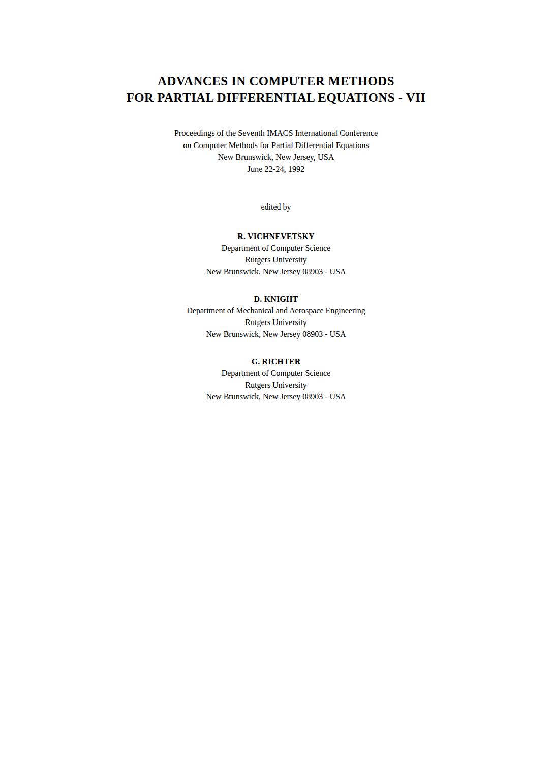Advances in Computer Methods
for Partial Differential Equations - VII
Proceedings of the Seventh IMACS International Conference
on Computer Methods for Partial Differential Equations
New Brunswick, New Jersey, USA
June 22-24, 1992
edited by
R. VICHNEVETSKY
Department of Computer Science
Rutgers University
New Brunswick, New Jersey 08903 - USA
D. KNIGHT
Department of Mechanical and Aerospace Engineering
Rutgers University
New Brunswick, New Jersey 08903 - USA
G. RICHTER
Department of Computer Science
Rutgers University
New Brunswick, New Jersey 08903 - USA